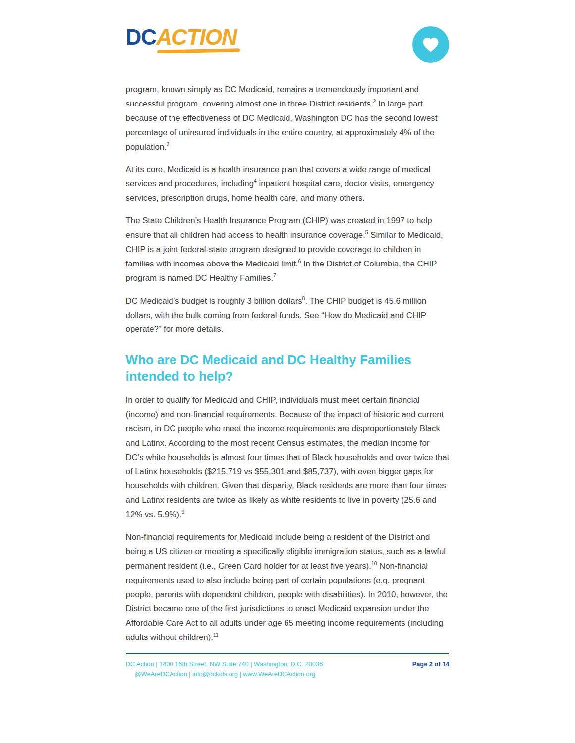DC ACTION
program, known simply as DC Medicaid, remains a tremendously important and successful program, covering almost one in three District residents.2 In large part because of the effectiveness of DC Medicaid, Washington DC has the second lowest percentage of uninsured individuals in the entire country, at approximately 4% of the population.3
At its core, Medicaid is a health insurance plan that covers a wide range of medical services and procedures, including4 inpatient hospital care, doctor visits, emergency services, prescription drugs, home health care, and many others.
The State Children’s Health Insurance Program (CHIP) was created in 1997 to help ensure that all children had access to health insurance coverage.5 Similar to Medicaid, CHIP is a joint federal-state program designed to provide coverage to children in families with incomes above the Medicaid limit.6 In the District of Columbia, the CHIP program is named DC Healthy Families.7
DC Medicaid’s budget is roughly 3 billion dollars8. The CHIP budget is 45.6 million dollars, with the bulk coming from federal funds. See “How do Medicaid and CHIP operate?” for more details.
Who are DC Medicaid and DC Healthy Families intended to help?
In order to qualify for Medicaid and CHIP, individuals must meet certain financial (income) and non-financial requirements. Because of the impact of historic and current racism, in DC people who meet the income requirements are disproportionately Black and Latinx. According to the most recent Census estimates, the median income for DC’s white households is almost four times that of Black households and over twice that of Latinx households ($215,719 vs $55,301 and $85,737), with even bigger gaps for households with children. Given that disparity, Black residents are more than four times and Latinx residents are twice as likely as white residents to live in poverty (25.6 and 12% vs. 5.9%).9
Non-financial requirements for Medicaid include being a resident of the District and being a US citizen or meeting a specifically eligible immigration status, such as a lawful permanent resident (i.e., Green Card holder for at least five years).10 Non-financial requirements used to also include being part of certain populations (e.g. pregnant people, parents with dependent children, people with disabilities). In 2010, however, the District became one of the first jurisdictions to enact Medicaid expansion under the Affordable Care Act to all adults under age 65 meeting income requirements (including adults without children).11
DC Action | 1400 16th Street, NW Suite 740 | Washington, D.C. 20036
@WeAreDCAction | info@dckids.org | www.WeAreDCAction.org
Page 2 of 14